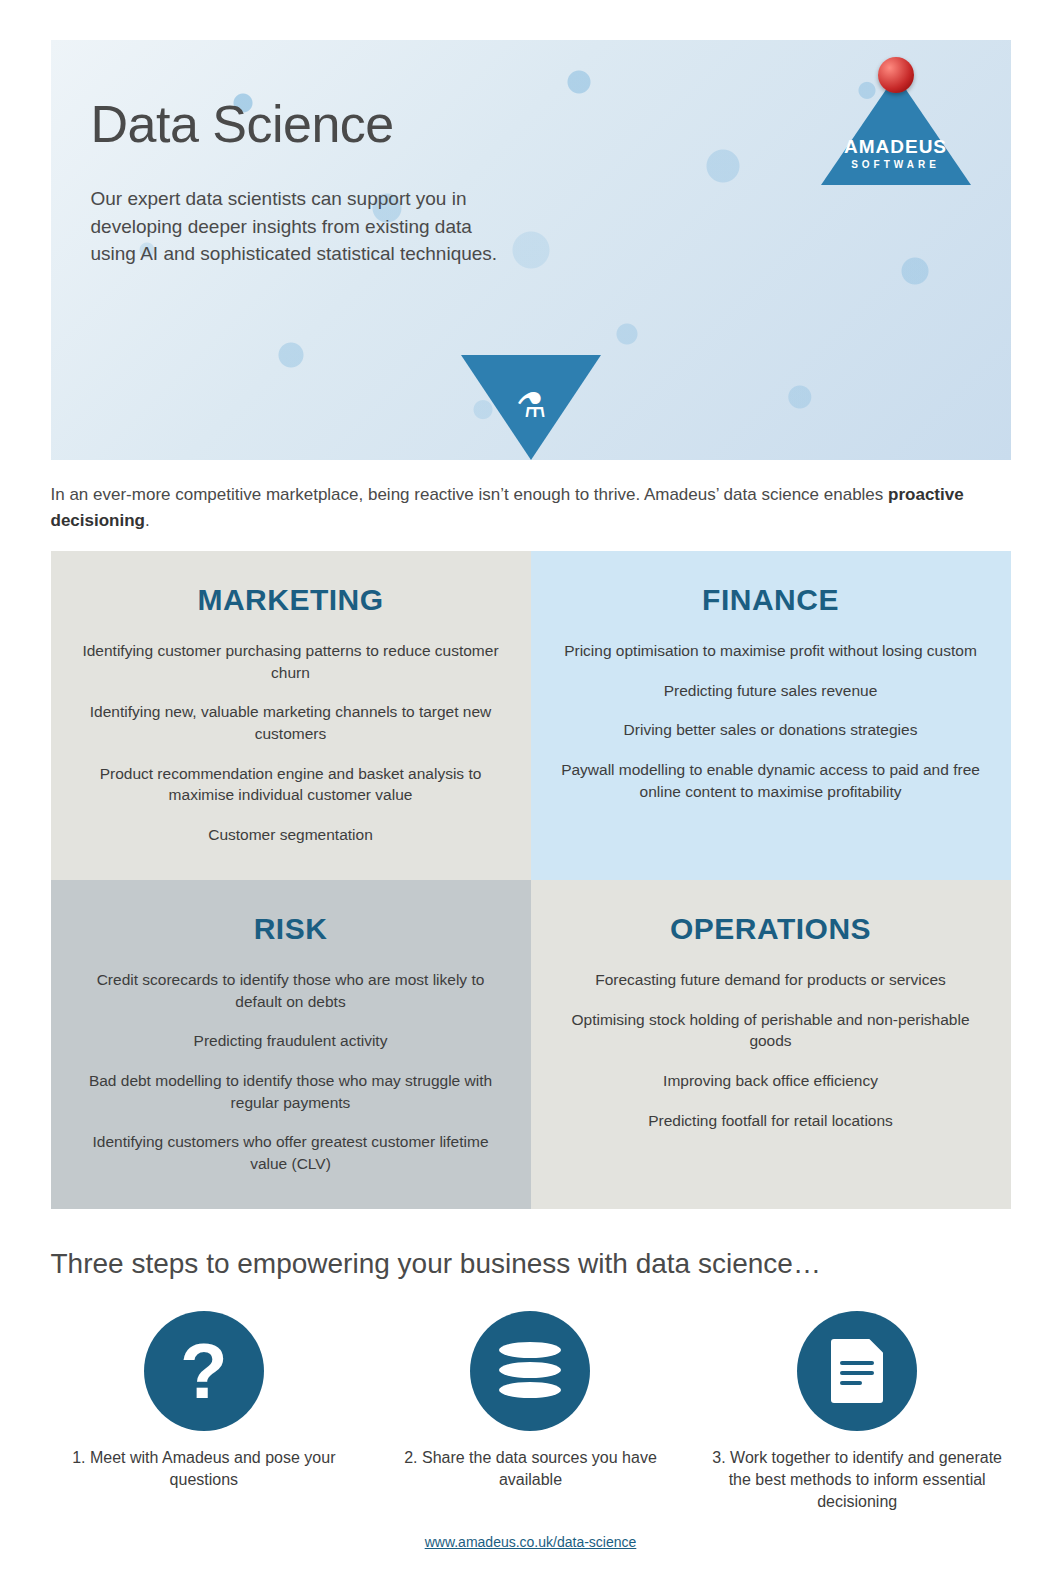AMADEUS
SOFTWARE
Data Science
Our expert data scientists can support you in developing deeper insights from existing data using AI and sophisticated statistical techniques.
⚗
In an ever-more competitive marketplace, being reactive isn’t enough to thrive. Amadeus’ data science enables proactive decisioning.
MARKETING
Identifying customer purchasing patterns to reduce customer churn
Identifying new, valuable marketing channels to target new customers
Product recommendation engine and basket analysis to maximise individual customer value
Customer segmentation
FINANCE
Pricing optimisation to maximise profit without losing custom
Predicting future sales revenue
Driving better sales or donations strategies
Paywall modelling to enable dynamic access to paid and free online content to maximise profitability
RISK
Credit scorecards to identify those who are most likely to default on debts
Predicting fraudulent activity
Bad debt modelling to identify those who may struggle with regular payments
Identifying customers who offer greatest customer lifetime value (CLV)
OPERATIONS
Forecasting future demand for products or services
Optimising stock holding of perishable and non-perishable goods
Improving back office efficiency
Predicting footfall for retail locations
Three steps to empowering your business with data science…
?
1. Meet with Amadeus and pose your questions
2. Share the data sources you have available
3. Work together to identify and generate the best methods to inform essential decisioning
www.amadeus.co.uk/data-science